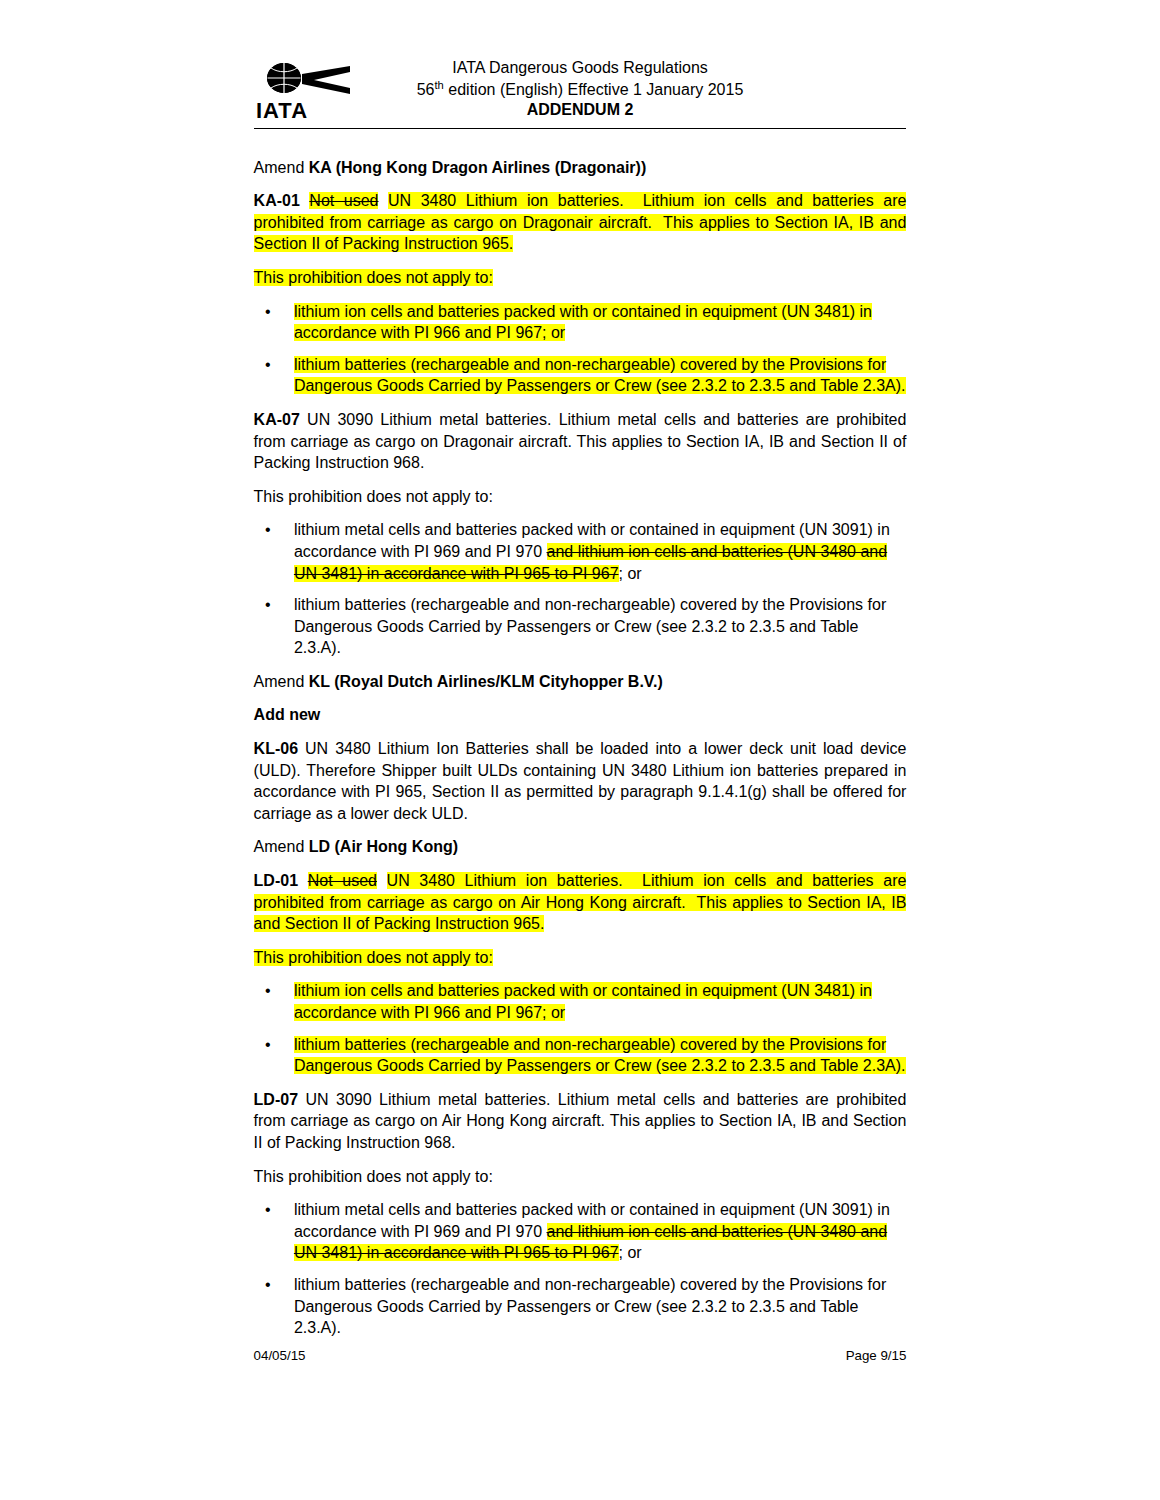IATA
IATA Dangerous Goods Regulations
56th edition (English) Effective 1 January 2015
ADDENDUM 2
Amend KA (Hong Kong Dragon Airlines (Dragonair))
KA-01 Not used UN 3480 Lithium ion batteries. Lithium ion cells and batteries are prohibited from carriage as cargo on Dragonair aircraft. This applies to Section IA, IB and Section II of Packing Instruction 965.
This prohibition does not apply to:
lithium ion cells and batteries packed with or contained in equipment (UN 3481) in accordance with PI 966 and PI 967; or
lithium batteries (rechargeable and non-rechargeable) covered by the Provisions for Dangerous Goods Carried by Passengers or Crew (see 2.3.2 to 2.3.5 and Table 2.3A).
KA-07 UN 3090 Lithium metal batteries. Lithium metal cells and batteries are prohibited from carriage as cargo on Dragonair aircraft. This applies to Section IA, IB and Section II of Packing Instruction 968.
This prohibition does not apply to:
lithium metal cells and batteries packed with or contained in equipment (UN 3091) in accordance with PI 969 and PI 970 and lithium ion cells and batteries (UN 3480 and UN 3481) in accordance with PI 965 to PI 967; or
lithium batteries (rechargeable and non-rechargeable) covered by the Provisions for Dangerous Goods Carried by Passengers or Crew (see 2.3.2 to 2.3.5 and Table 2.3.A).
Amend KL (Royal Dutch Airlines/KLM Cityhopper B.V.)
Add new
KL-06 UN 3480 Lithium Ion Batteries shall be loaded into a lower deck unit load device (ULD). Therefore Shipper built ULDs containing UN 3480 Lithium ion batteries prepared in accordance with PI 965, Section II as permitted by paragraph 9.1.4.1(g) shall be offered for carriage as a lower deck ULD.
Amend LD (Air Hong Kong)
LD-01 Not used UN 3480 Lithium ion batteries. Lithium ion cells and batteries are prohibited from carriage as cargo on Air Hong Kong aircraft. This applies to Section IA, IB and Section II of Packing Instruction 965.
This prohibition does not apply to:
lithium ion cells and batteries packed with or contained in equipment (UN 3481) in accordance with PI 966 and PI 967; or
lithium batteries (rechargeable and non-rechargeable) covered by the Provisions for Dangerous Goods Carried by Passengers or Crew (see 2.3.2 to 2.3.5 and Table 2.3A).
LD-07 UN 3090 Lithium metal batteries. Lithium metal cells and batteries are prohibited from carriage as cargo on Air Hong Kong aircraft. This applies to Section IA, IB and Section II of Packing Instruction 968.
This prohibition does not apply to:
lithium metal cells and batteries packed with or contained in equipment (UN 3091) in accordance with PI 969 and PI 970 and lithium ion cells and batteries (UN 3480 and UN 3481) in accordance with PI 965 to PI 967; or
lithium batteries (rechargeable and non-rechargeable) covered by the Provisions for Dangerous Goods Carried by Passengers or Crew (see 2.3.2 to 2.3.5 and Table 2.3.A).
04/05/15
Page 9/15